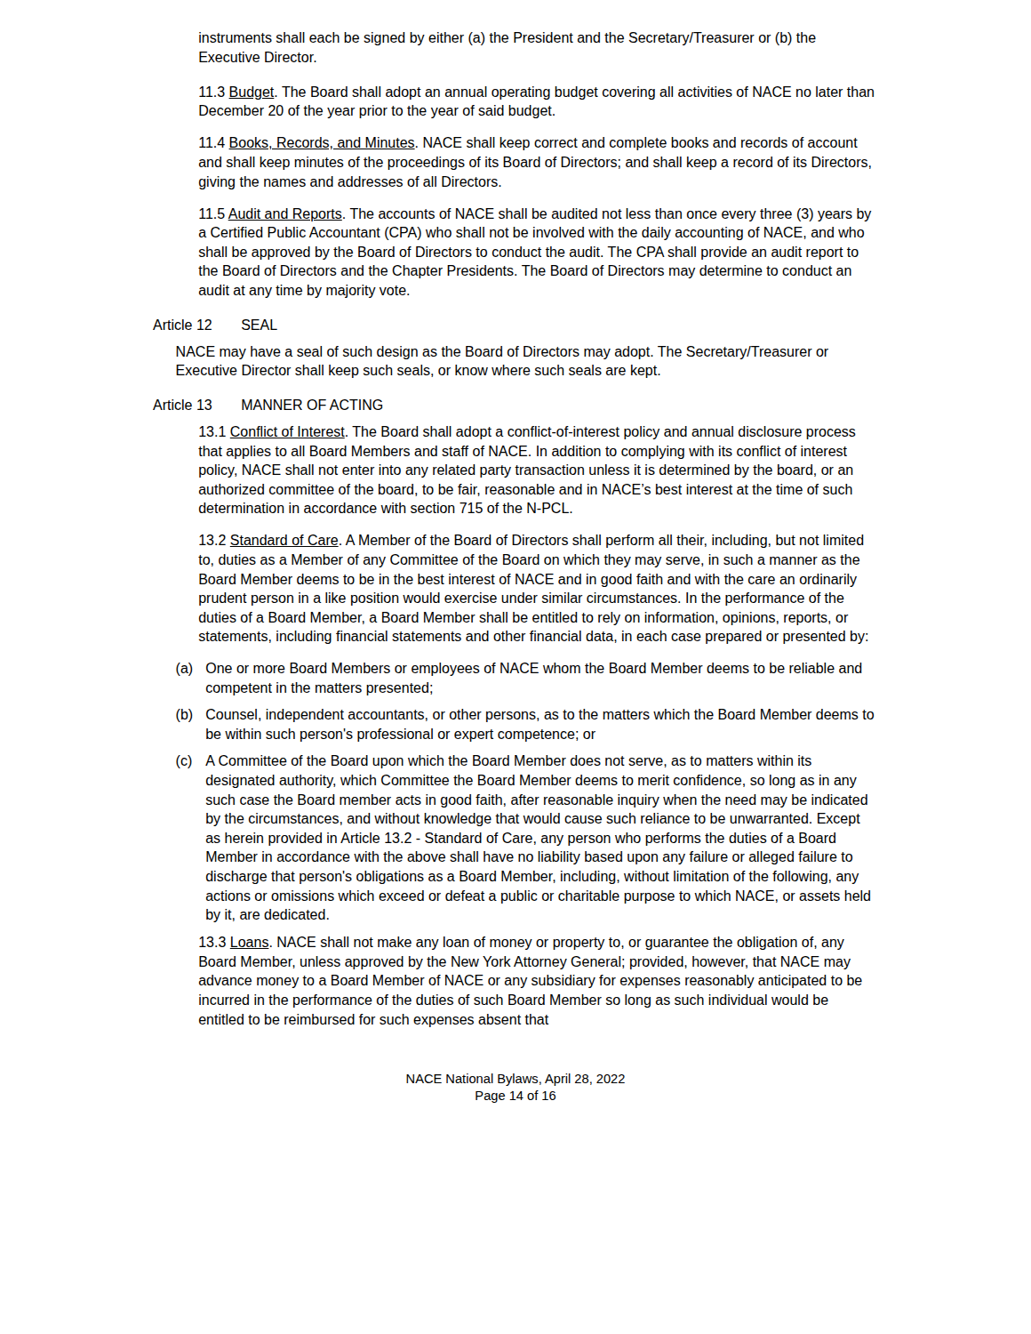instruments shall each be signed by either (a) the President and the Secretary/Treasurer or (b) the Executive Director.
11.3 Budget. The Board shall adopt an annual operating budget covering all activities of NACE no later than December 20 of the year prior to the year of said budget.
11.4 Books, Records, and Minutes. NACE shall keep correct and complete books and records of account and shall keep minutes of the proceedings of its Board of Directors; and shall keep a record of its Directors, giving the names and addresses of all Directors.
11.5 Audit and Reports. The accounts of NACE shall be audited not less than once every three (3) years by a Certified Public Accountant (CPA) who shall not be involved with the daily accounting of NACE, and who shall be approved by the Board of Directors to conduct the audit. The CPA shall provide an audit report to the Board of Directors and the Chapter Presidents. The Board of Directors may determine to conduct an audit at any time by majority vote.
Article 12 SEAL
NACE may have a seal of such design as the Board of Directors may adopt. The Secretary/Treasurer or Executive Director shall keep such seals, or know where such seals are kept.
Article 13 MANNER OF ACTING
13.1 Conflict of Interest. The Board shall adopt a conflict-of-interest policy and annual disclosure process that applies to all Board Members and staff of NACE. In addition to complying with its conflict of interest policy, NACE shall not enter into any related party transaction unless it is determined by the board, or an authorized committee of the board, to be fair, reasonable and in NACE’s best interest at the time of such determination in accordance with section 715 of the N-PCL.
13.2 Standard of Care. A Member of the Board of Directors shall perform all their, including, but not limited to, duties as a Member of any Committee of the Board on which they may serve, in such a manner as the Board Member deems to be in the best interest of NACE and in good faith and with the care an ordinarily prudent person in a like position would exercise under similar circumstances. In the performance of the duties of a Board Member, a Board Member shall be entitled to rely on information, opinions, reports, or statements, including financial statements and other financial data, in each case prepared or presented by:
(a) One or more Board Members or employees of NACE whom the Board Member deems to be reliable and competent in the matters presented;
(b) Counsel, independent accountants, or other persons, as to the matters which the Board Member deems to be within such person's professional or expert competence; or
(c) A Committee of the Board upon which the Board Member does not serve, as to matters within its designated authority, which Committee the Board Member deems to merit confidence, so long as in any such case the Board member acts in good faith, after reasonable inquiry when the need may be indicated by the circumstances, and without knowledge that would cause such reliance to be unwarranted. Except as herein provided in Article 13.2 - Standard of Care, any person who performs the duties of a Board Member in accordance with the above shall have no liability based upon any failure or alleged failure to discharge that person's obligations as a Board Member, including, without limitation of the following, any actions or omissions which exceed or defeat a public or charitable purpose to which NACE, or assets held by it, are dedicated.
13.3 Loans. NACE shall not make any loan of money or property to, or guarantee the obligation of, any Board Member, unless approved by the New York Attorney General; provided, however, that NACE may advance money to a Board Member of NACE or any subsidiary for expenses reasonably anticipated to be incurred in the performance of the duties of such Board Member so long as such individual would be entitled to be reimbursed for such expenses absent that
NACE National Bylaws, April 28, 2022
Page 14 of 16